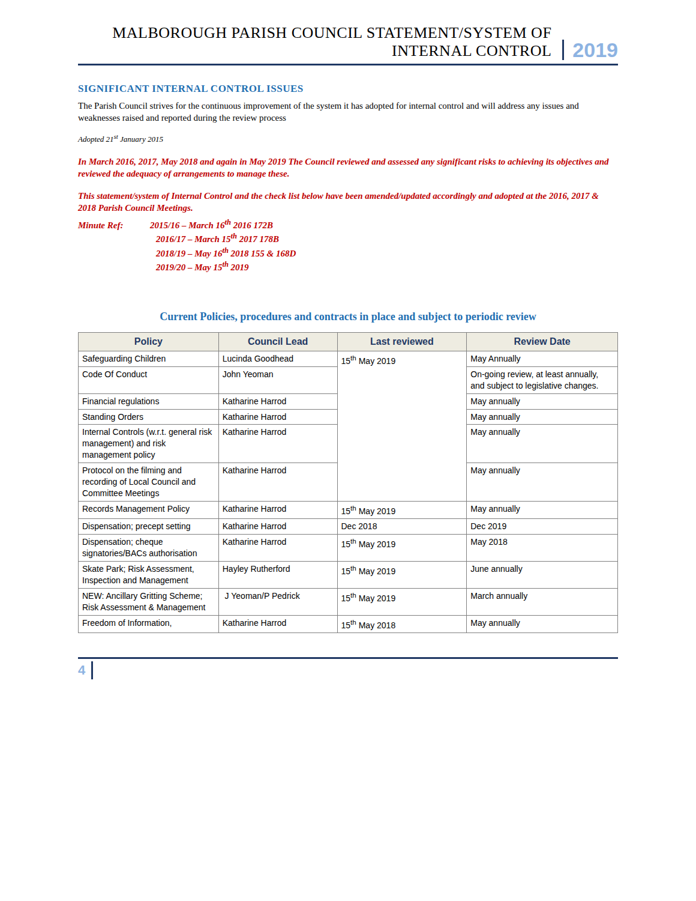MALBOROUGH PARISH COUNCIL STATEMENT/SYSTEM OF
INTERNAL CONTROL
2019
SIGNIFICANT INTERNAL CONTROL ISSUES
The Parish Council strives for the continuous improvement of the system it has adopted for internal control and will address any issues and weaknesses raised and reported during the review process
Adopted 21st January 2015
In March 2016, 2017, May 2018 and again in May 2019 The Council reviewed and assessed any significant risks to achieving its objectives and reviewed the adequacy of arrangements to manage these.
This statement/system of Internal Control and the check list below have been amended/updated accordingly and adopted at the 2016, 2017 & 2018 Parish Council Meetings.
Minute Ref: 2015/16 – March 16th 2016 172B
2016/17 – March 15th 2017 178B
2018/19 – May 16th 2018 155 & 168D
2019/20 – May 15th 2019
Current Policies, procedures and contracts in place and subject to periodic review
| Policy | Council Lead | Last reviewed | Review Date |
| --- | --- | --- | --- |
| Safeguarding Children | Lucinda Goodhead | 15 th May 2019 | May Annually |
| Code Of Conduct | John Yeoman | On-going review, at least annually, and subject to legislative changes. |
| Financial regulations | Katharine Harrod | May annually |
| Standing Orders | Katharine Harrod | May annually |
| Internal Controls (w.r.t. general risk management) and risk management policy | Katharine Harrod | May annually |
| Protocol on the filming and recording of Local Council and Committee Meetings | Katharine Harrod | May annually |
| Records Management Policy | Katharine Harrod | 15 th May 2019 | May annually |
| Dispensation; precept setting | Katharine Harrod | Dec 2018 | Dec 2019 |
| Dispensation; cheque signatories/BACs authorisation | Katharine Harrod | 15 th May 2019 | May 2018 |
| Skate Park; Risk Assessment, Inspection and Management | Hayley Rutherford | 15 th May 2019 | June annually |
| NEW: Ancillary Gritting Scheme; Risk Assessment & Management | J Yeoman/P Pedrick | 15 th May 2019 | March annually |
| Freedom of Information, | Katharine Harrod | 15 th May 2018 | May annually |
4